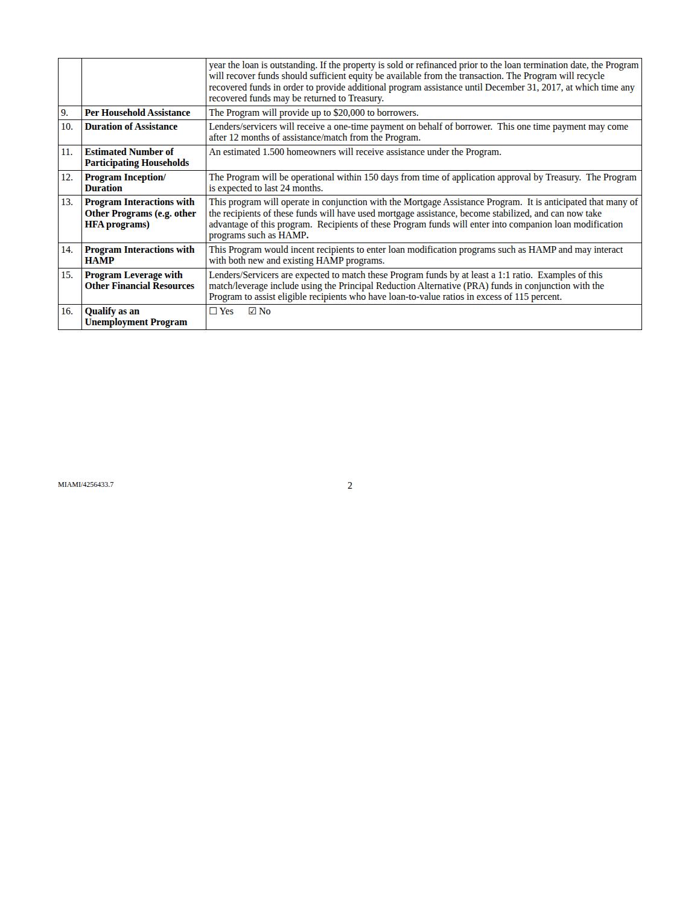| | | year the loan is outstanding. If the property is sold or refinanced prior to the loan termination date, the Program will recover funds should sufficient equity be available from the transaction. The Program will recycle recovered funds in order to provide additional program assistance until December 31, 2017, at which time any recovered funds may be returned to Treasury. |
| 9. | Per Household Assistance | The Program will provide up to $20,000 to borrowers. |
| 10. | Duration of Assistance | Lenders/servicers will receive a one-time payment on behalf of borrower. This one time payment may come after 12 months of assistance/match from the Program. |
| 11. | Estimated Number of Participating Households | An estimated 1.500 homeowners will receive assistance under the Program. |
| 12. | Program Inception/ Duration | The Program will be operational within 150 days from time of application approval by Treasury. The Program is expected to last 24 months. |
| 13. | Program Interactions with Other Programs (e.g. other HFA programs) | This program will operate in conjunction with the Mortgage Assistance Program. It is anticipated that many of the recipients of these funds will have used mortgage assistance, become stabilized, and can now take advantage of this program. Recipients of these Program funds will enter into companion loan modification programs such as HAMP . |
| 14. | Program Interactions with HAMP | This Program would incent recipients to enter loan modification programs such as HAMP and may interact with both new and existing HAMP programs. |
| 15. | Program Leverage with Other Financial Resources | Lenders/Servicers are expected to match these Program funds by at least a 1:1 ratio. Examples of this match/leverage include using the Principal Reduction Alternative (PRA) funds in conjunction with the Program to assist eligible recipients who have loan-to-value ratios in excess of 115 percent. |
| 16. | Qualify as an Unemployment Program | ☐ Yes ☑ No |
MIAMI/4256433.7 2